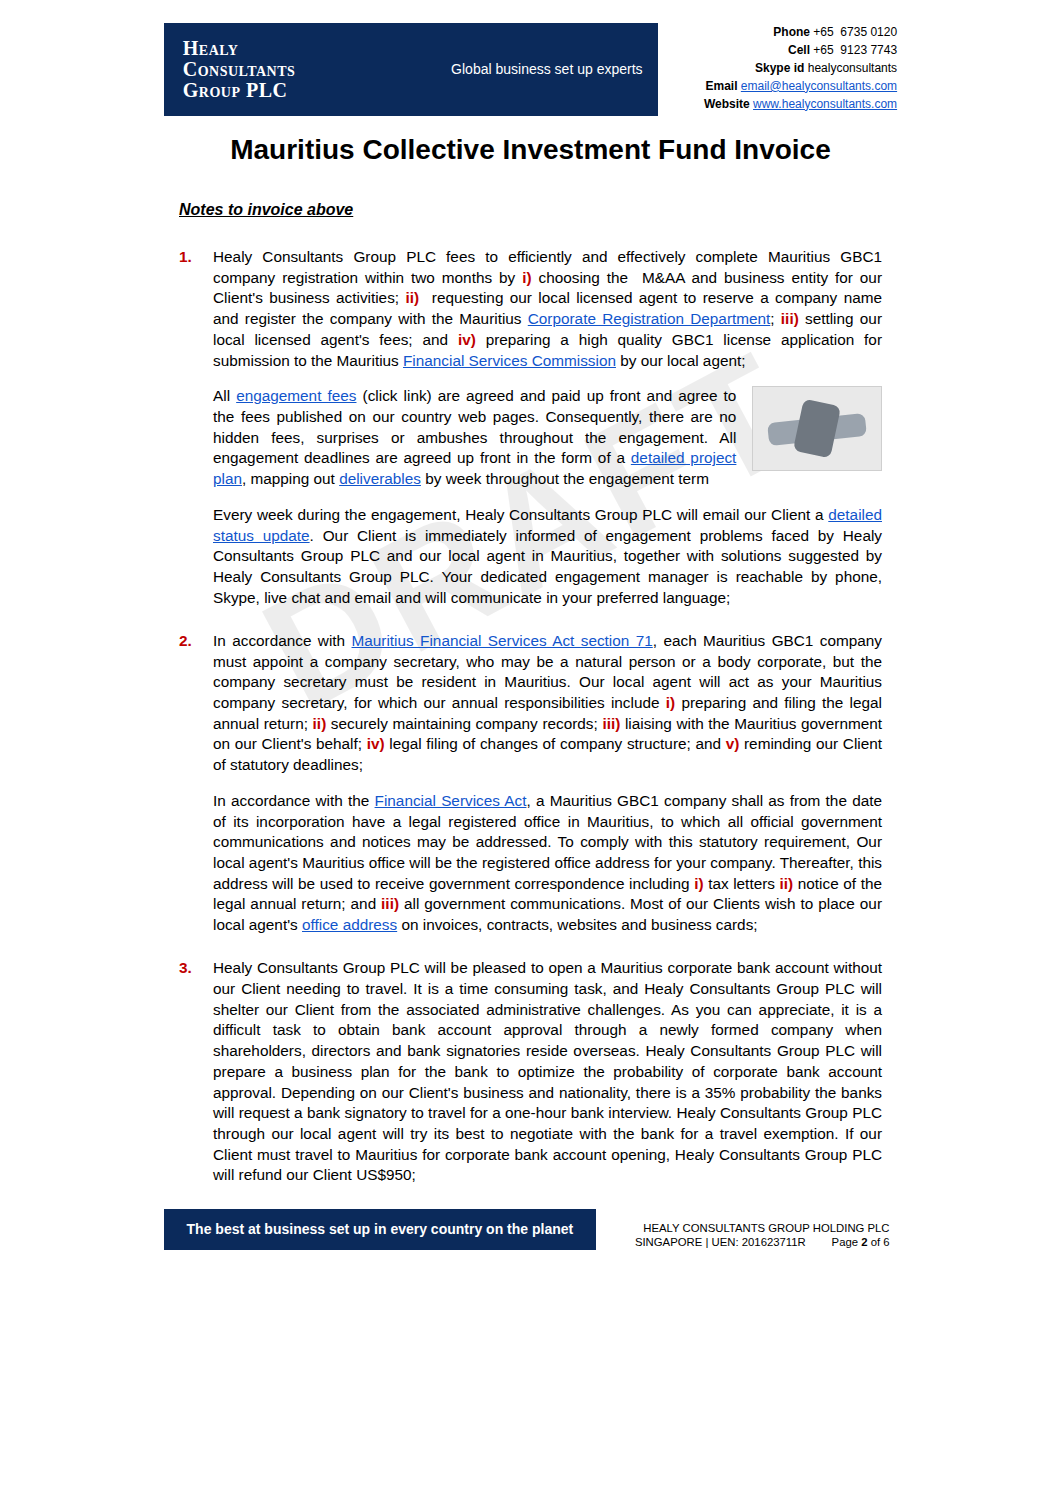DRAFT
Healy
Consultants
Group PLC
Global business set up experts
Phone +65 6735 0120
Cell +65 9123 7743
Skype id healyconsultants
Email email@healyconsultants.com
Website www.healyconsultants.com
Mauritius Collective Investment Fund Invoice
Notes to invoice above
Healy Consultants Group PLC fees to efficiently and effectively complete Mauritius GBC1 company registration within two months by i) choosing the M&AA and business entity for our Client's business activities; ii) requesting our local licensed agent to reserve a company name and register the company with the Mauritius Corporate Registration Department; iii) settling our local licensed agent's fees; and iv) preparing a high quality GBC1 license application for submission to the Mauritius Financial Services Commission by our local agent;
All engagement fees (click link) are agreed and paid up front and agree to the fees published on our country web pages. Consequently, there are no hidden fees, surprises or ambushes throughout the engagement. All engagement deadlines are agreed up front in the form of a detailed project plan, mapping out deliverables by week throughout the engagement term
Every week during the engagement, Healy Consultants Group PLC will email our Client a detailed status update. Our Client is immediately informed of engagement problems faced by Healy Consultants Group PLC and our local agent in Mauritius, together with solutions suggested by Healy Consultants Group PLC. Your dedicated engagement manager is reachable by phone, Skype, live chat and email and will communicate in your preferred language;
In accordance with Mauritius Financial Services Act section 71, each Mauritius GBC1 company must appoint a company secretary, who may be a natural person or a body corporate, but the company secretary must be resident in Mauritius. Our local agent will act as your Mauritius company secretary, for which our annual responsibilities include i) preparing and filing the legal annual return; ii) securely maintaining company records; iii) liaising with the Mauritius government on our Client's behalf; iv) legal filing of changes of company structure; and v) reminding our Client of statutory deadlines;
In accordance with the Financial Services Act, a Mauritius GBC1 company shall as from the date of its incorporation have a legal registered office in Mauritius, to which all official government communications and notices may be addressed. To comply with this statutory requirement, Our local agent's Mauritius office will be the registered office address for your company. Thereafter, this address will be used to receive government correspondence including i) tax letters ii) notice of the legal annual return; and iii) all government communications. Most of our Clients wish to place our local agent's office address on invoices, contracts, websites and business cards;
Healy Consultants Group PLC will be pleased to open a Mauritius corporate bank account without our Client needing to travel. It is a time consuming task, and Healy Consultants Group PLC will shelter our Client from the associated administrative challenges. As you can appreciate, it is a difficult task to obtain bank account approval through a newly formed company when shareholders, directors and bank signatories reside overseas. Healy Consultants Group PLC will prepare a business plan for the bank to optimize the probability of corporate bank account approval. Depending on our Client's business and nationality, there is a 35% probability the banks will request a bank signatory to travel for a one-hour bank interview. Healy Consultants Group PLC through our local agent will try its best to negotiate with the bank for a travel exemption. If our Client must travel to Mauritius for corporate bank account opening, Healy Consultants Group PLC will refund our Client US$950;
The best at business set up in every country on the planet
HEALY CONSULTANTS GROUP HOLDING PLC
SINGAPORE | UEN: 201623711R Page 2 of 6